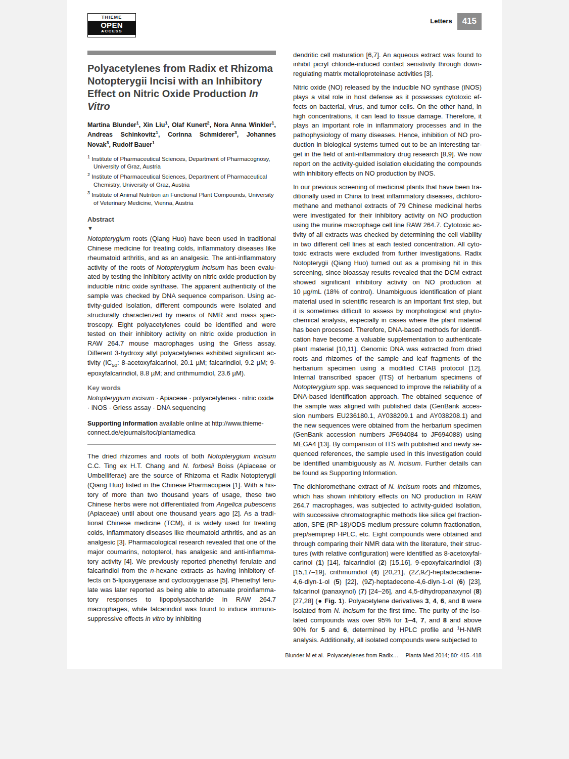THIEME
OPEN
ACCESS
Letters
415
Polyacetylenes from Radix et Rhizoma Notopterygii Incisi with an Inhibitory Effect on Nitric Oxide Production In Vitro
Martina Blunder1, Xin Liu1, Olaf Kunert2, Nora Anna Winkler1, Andreas Schinkovitz1, Corinna Schmiderer3, Johannes Novak3, Rudolf Bauer1
1 Institute of Pharmaceutical Sciences, Department of Pharmacognosy, University of Graz, Austria
2 Institute of Pharmaceutical Sciences, Department of Pharmaceutical Chemistry, University of Graz, Austria
3 Institute of Animal Nutrition an Functional Plant Compounds, University of Veterinary Medicine, Vienna, Austria
Abstract
▼
Notopterygium roots (Qiang Huo) have been used in traditional Chinese medicine for treating colds, inflammatory diseases like rheumatoid arthritis, and as an analgesic. The anti-inflammatory activity of the roots of Notopterygium incisum has been evaluated by testing the inhibitory activity on nitric oxide production by inducible nitric oxide synthase. The apparent authenticity of the sample was checked by DNA sequence comparison. Using activity-guided isolation, different compounds were isolated and structurally characterized by means of NMR and mass spectroscopy. Eight polyacetylenes could be identified and were tested on their inhibitory activity on nitric oxide production in RAW 264.7 mouse macrophages using the Griess assay. Different 3-hydroxy allyl polyacetylenes exhibited significant activity (IC50: 8-acetoxyfalcarinol, 20.1 µM; falcarindiol, 9.2 µM; 9-epoxyfalcarindiol, 8.8 µM; and crithmumdiol, 23.6 µM).
Key words
Notopterygium incisum · Apiaceae · polyacetylenes · nitric oxide · iNOS · Griess assay · DNA sequencing
Supporting information available online at http://www.thieme-connect.de/ejournals/toc/plantamedica
The dried rhizomes and roots of both Notopterygium incisum C.C. Ting ex H.T. Chang and N. forbesii Boiss (Apiaceae or Umbelliferae) are the source of Rhizoma et Radix Notopterygii (Qiang Huo) listed in the Chinese Pharmacopeia [1]. With a history of more than two thousand years of usage, these two Chinese herbs were not differentiated from Angelica pubescens (Apiaceae) until about one thousand years ago [2]. As a traditional Chinese medicine (TCM), it is widely used for treating colds, inflammatory diseases like rheumatoid arthritis, and as an analgesic [3]. Pharmacological research revealed that one of the major coumarins, notopterol, has analgesic and anti-inflammatory activity [4]. We previously reported phenethyl ferulate and falcarindiol from the n-hexane extracts as having inhibitory effects on 5-lipoxygenase and cyclooxygenase [5]. Phenethyl ferulate was later reported as being able to attenuate proinflammatory responses to lipopolysaccharide in RAW 264.7 macrophages, while falcarindiol was found to induce immunosuppressive effects in vitro by inhibiting
dendritic cell maturation [6,7]. An aqueous extract was found to inhibit picryl chloride-induced contact sensitivity through downregulating matrix metalloproteinase activities [3].
Nitric oxide (NO) released by the inducible NO synthase (iNOS) plays a vital role in host defense as it possesses cytotoxic effects on bacterial, virus, and tumor cells. On the other hand, in high concentrations, it can lead to tissue damage. Therefore, it plays an important role in inflammatory processes and in the pathophysiology of many diseases. Hence, inhibition of NO production in biological systems turned out to be an interesting target in the field of anti-inflammatory drug research [8,9]. We now report on the activity-guided isolation elucidating the compounds with inhibitory effects on NO production by iNOS.
In our previous screening of medicinal plants that have been traditionally used in China to treat inflammatory diseases, dichloromethane and methanol extracts of 79 Chinese medicinal herbs were investigated for their inhibitory activity on NO production using the murine macrophage cell line RAW 264.7. Cytotoxic activity of all extracts was checked by determining the cell viability in two different cell lines at each tested concentration. All cytotoxic extracts were excluded from further investigations. Radix Notopterygii (Qiang Huo) turned out as a promising hit in this screening, since bioassay results revealed that the DCM extract showed significant inhibitory activity on NO production at 10 µg/mL (18% of control). Unambiguous identification of plant material used in scientific research is an important first step, but it is sometimes difficult to assess by morphological and phytochemical analysis, especially in cases where the plant material has been processed. Therefore, DNA-based methods for identification have become a valuable supplementation to authenticate plant material [10,11]. Genomic DNA was extracted from dried roots and rhizomes of the sample and leaf fragments of the herbarium specimen using a modified CTAB protocol [12]. Internal transcribed spacer (ITS) of herbarium specimens of Notopterygium spp. was sequenced to improve the reliability of a DNA-based identification approach. The obtained sequence of the sample was aligned with published data (GenBank accession numbers EU236180.1, AY038209.1 and AY038208.1) and the new sequences were obtained from the herbarium specimen (GenBank accession numbers JF694084 to JF694088) using MEGA4 [13]. By comparison of ITS with published and newly sequenced references, the sample used in this investigation could be identified unambiguously as N. incisum. Further details can be found as Supporting Information.
The dichloromethane extract of N. incisum roots and rhizomes, which has shown inhibitory effects on NO production in RAW 264.7 macrophages, was subjected to activity-guided isolation, with successive chromatographic methods like silica gel fractionation, SPE (RP-18)/ODS medium pressure column fractionation, prep/semiprep HPLC, etc. Eight compounds were obtained and through comparing their NMR data with the literature, their structures (with relative configuration) were identified as 8-acetoxyfalcarinol (1) [14], falcarindiol (2) [15,16], 9-epoxyfalcarindiol (3) [15,17–19], crithmumdiol (4) [20,21], (2Z,9Z)-heptadecadiene-4,6-diyn-1-ol (5) [22], (9Z)-heptadecene-4,6-diyn-1-ol (6) [23], falcarinol (panaxynol) (7) [24–26], and 4,5-dihydropanaxynol (8) [27,28] (● Fig. 1). Polyacetylene derivatives 3, 4, 6, and 8 were isolated from N. incisum for the first time. The purity of the isolated compounds was over 95% for 1–4, 7, and 8 and above 90% for 5 and 6, determined by HPLC profile and 1H-NMR analysis. Additionally, all isolated compounds were subjected to
Blunder M et al. Polyacetylenes from Radix… Planta Med 2014; 80: 415–418